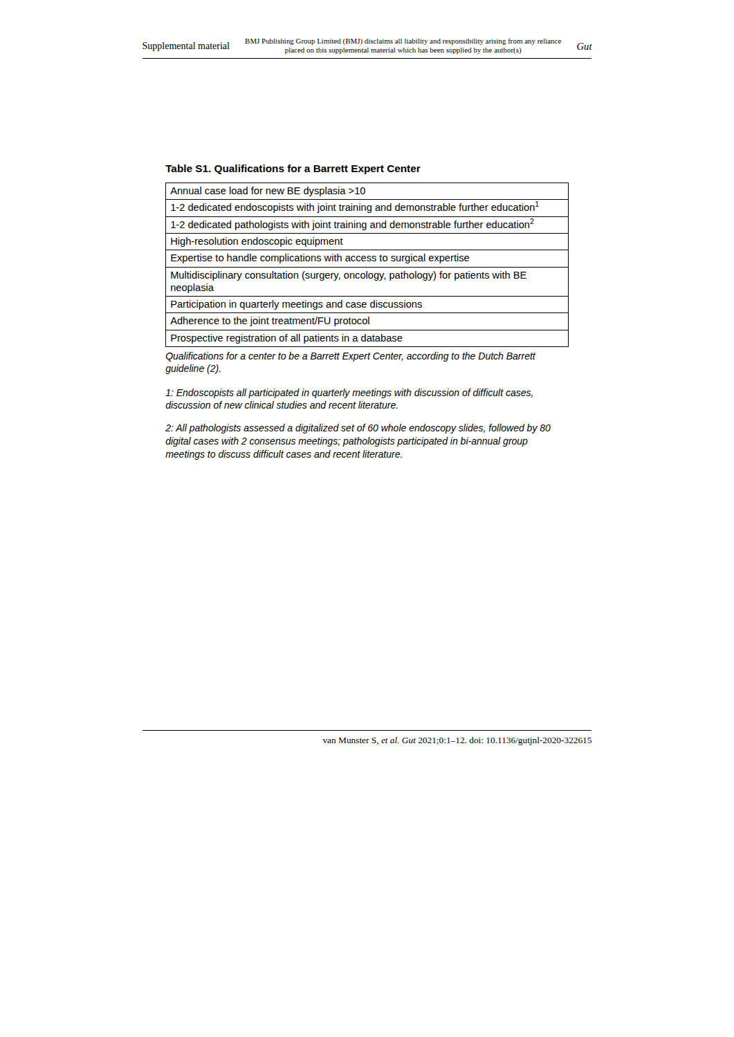Supplemental material
BMJ Publishing Group Limited (BMJ) disclaims all liability and responsibility arising from any reliance
placed on this supplemental material which has been supplied by the author(s)
Gut
Table S1. Qualifications for a Barrett Expert Center
| Annual case load for new BE dysplasia >10 |
| 1-2 dedicated endoscopists with joint training and demonstrable further education 1 |
| 1-2 dedicated pathologists with joint training and demonstrable further education 2 |
| High-resolution endoscopic equipment |
| Expertise to handle complications with access to surgical expertise |
| Multidisciplinary consultation (surgery, oncology, pathology) for patients with BE neoplasia |
| Participation in quarterly meetings and case discussions |
| Adherence to the joint treatment/FU protocol |
| Prospective registration of all patients in a database |
Qualifications for a center to be a Barrett Expert Center, according to the Dutch Barrett guideline (2).
1: Endoscopists all participated in quarterly meetings with discussion of difficult cases, discussion of new clinical studies and recent literature.
2: All pathologists assessed a digitalized set of 60 whole endoscopy slides, followed by 80 digital cases with 2 consensus meetings; pathologists participated in bi-annual group meetings to discuss difficult cases and recent literature.
van Munster S, et al. Gut 2021;0:1–12. doi: 10.1136/gutjnl-2020-322615